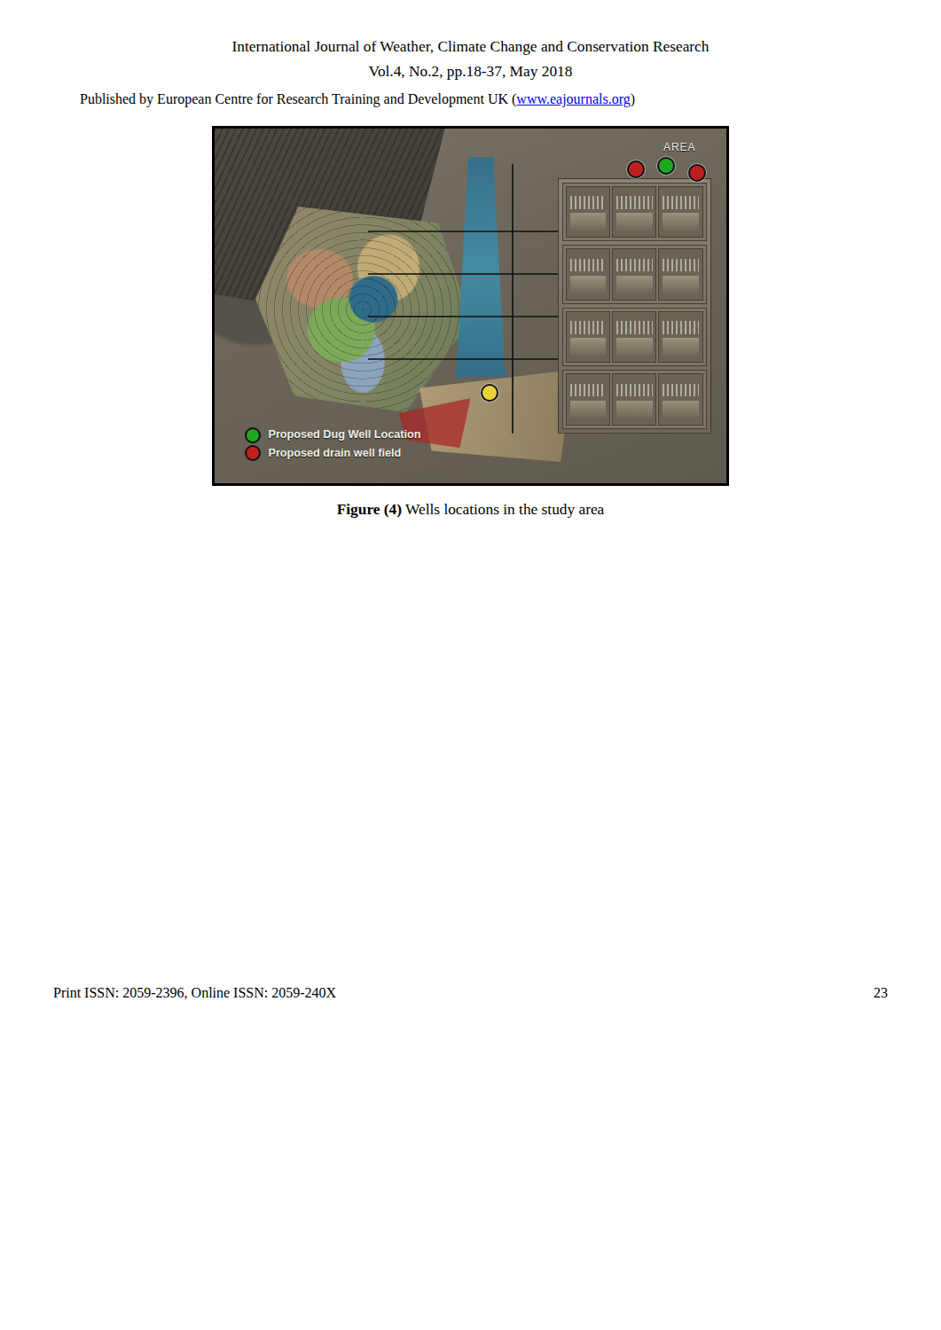International Journal of Weather, Climate Change and Conservation Research
Vol.4, No.2, pp.18-37, May 2018
Published by European Centre for Research Training and Development UK (www.eajournals.org)
AREA
Proposed Dug Well Location
Proposed drain well field
Figure (4) Wells locations in the study area
Print ISSN: 2059-2396, Online ISSN: 2059-240X
23